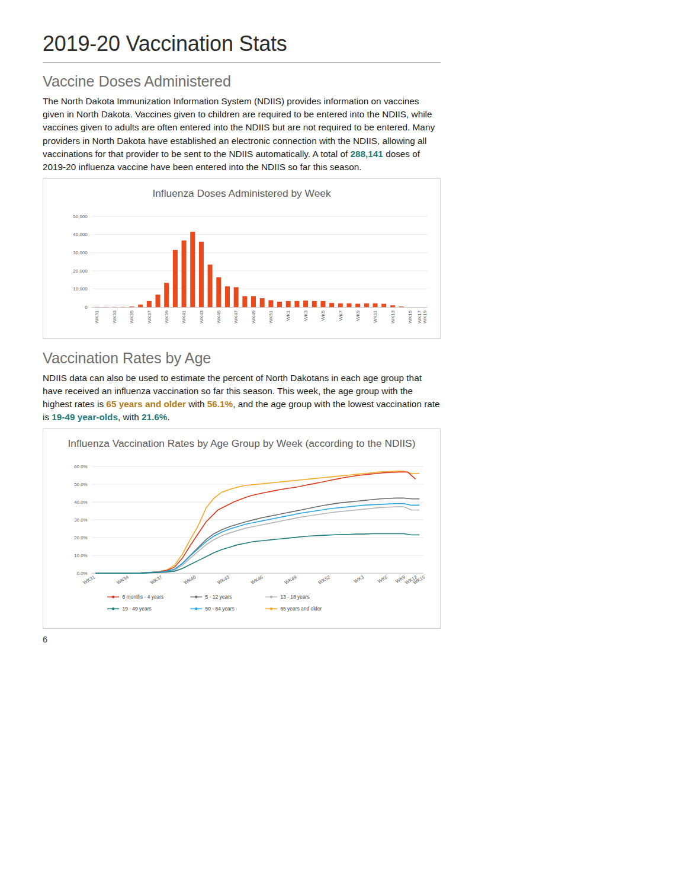2019-20 Vaccination Stats
Vaccine Doses Administered
The North Dakota Immunization Information System (NDIIS) provides information on vaccines given in North Dakota. Vaccines given to children are required to be entered into the NDIIS, while vaccines given to adults are often entered into the NDIIS but are not required to be entered. Many providers in North Dakota have established an electronic connection with the NDIIS, allowing all vaccinations for that provider to be sent to the NDIIS automatically. A total of 288,141 doses of 2019-20 influenza vaccine have been entered into the NDIIS so far this season.
Influenza Doses Administered by Week
50,000 40,000 30,000 20,000 10,000 0 WK31 WK33 WK35 WK37 WK39 WK41 WK43 WK45 WK47 WK49 WK51 WK1 WK3 WK5 WK7 WK9 WK11 WK13 WK15 WK17 WK19
Vaccination Rates by Age
NDIIS data can also be used to estimate the percent of North Dakotans in each age group that have received an influenza vaccination so far this season. This week, the age group with the highest rates is 65 years and older with 56.1%, and the age group with the lowest vaccination rate is 19-49 year-olds, with 21.6%.
Influenza Vaccination Rates by Age Group by Week (according to the NDIIS)
60.0% 50.0% 40.0% 30.0% 20.0% 10.0% 0.0% WK31 WK34 WK37 WK40 WK43 WK46 WK49 WK52 WK3 WK6 WK9 WK12 WK15 6 months - 4 years 5 - 12 years 13 - 18 years 19 - 49 years 50 - 64 years 65 years and older
6